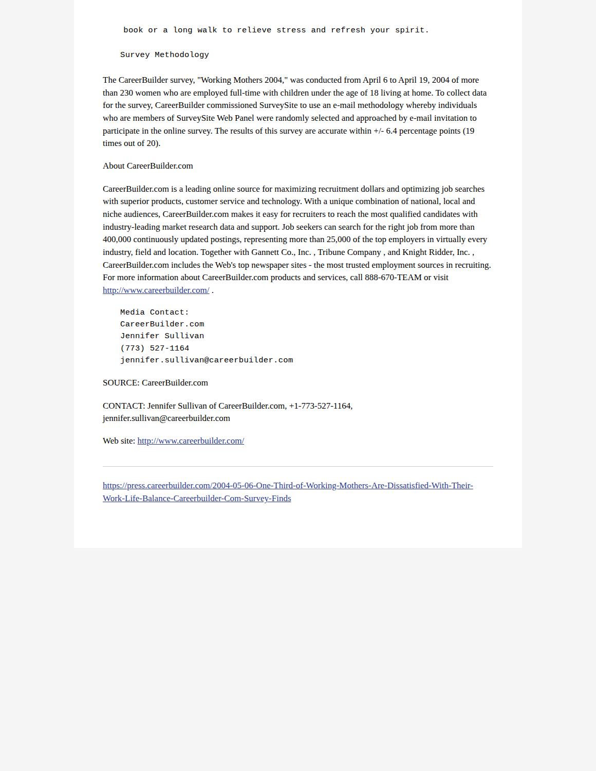book or a long walk to relieve stress and refresh your spirit.
Survey Methodology
The CareerBuilder survey, "Working Mothers 2004," was conducted from April 6 to April 19, 2004 of more than 230 women who are employed full-time with children under the age of 18 living at home. To collect data for the survey, CareerBuilder commissioned SurveySite to use an e-mail methodology whereby individuals who are members of SurveySite Web Panel were randomly selected and approached by e-mail invitation to participate in the online survey. The results of this survey are accurate within +/- 6.4 percentage points (19 times out of 20).
About CareerBuilder.com
CareerBuilder.com is a leading online source for maximizing recruitment dollars and optimizing job searches with superior products, customer service and technology. With a unique combination of national, local and niche audiences, CareerBuilder.com makes it easy for recruiters to reach the most qualified candidates with industry-leading market research data and support. Job seekers can search for the right job from more than 400,000 continuously updated postings, representing more than 25,000 of the top employers in virtually every industry, field and location. Together with Gannett Co., Inc. , Tribune Company , and Knight Ridder, Inc. , CareerBuilder.com includes the Web's top newspaper sites - the most trusted employment sources in recruiting. For more information about CareerBuilder.com products and services, call 888-670-TEAM or visit http://www.careerbuilder.com/ .
Media Contact:
CareerBuilder.com
Jennifer Sullivan
(773) 527-1164
jennifer.sullivan@careerbuilder.com
SOURCE: CareerBuilder.com
CONTACT: Jennifer Sullivan of CareerBuilder.com, +1-773-527-1164,
jennifer.sullivan@careerbuilder.com
Web site: http://www.careerbuilder.com/
https://press.careerbuilder.com/2004-05-06-One-Third-of-Working-Mothers-Are-Dissatisfied-With-Their-Work-Life-Balance-Careerbuilder-Com-Survey-Finds